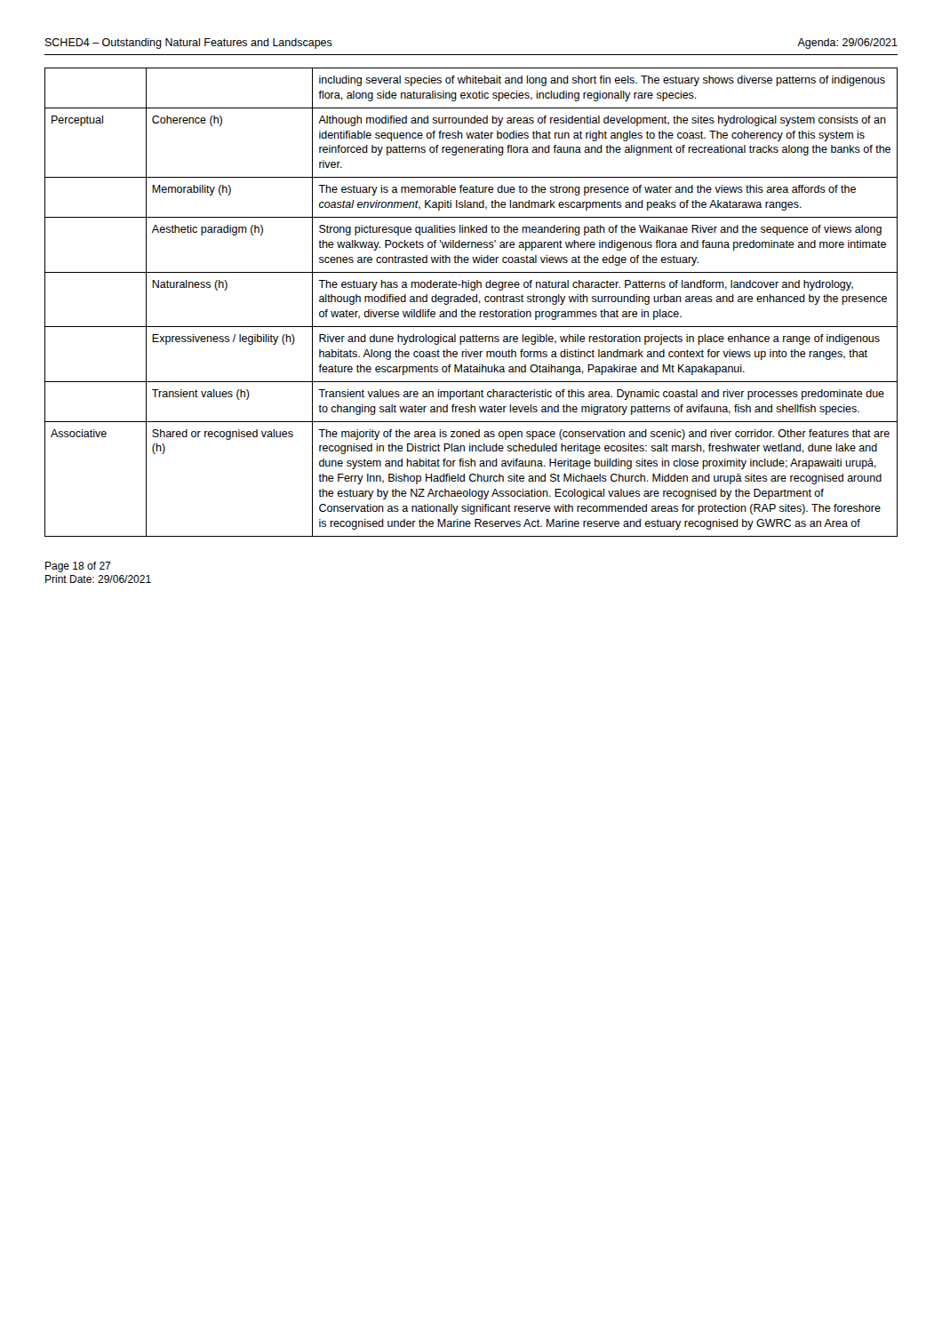SCHED4 – Outstanding Natural Features and Landscapes
Agenda: 29/06/2021
| | | including several species of whitebait and long and short fin eels. The estuary shows diverse patterns of indigenous flora, along side naturalising exotic species, including regionally rare species. |
| Perceptual | Coherence (h) | Although modified and surrounded by areas of residential development, the sites hydrological system consists of an identifiable sequence of fresh water bodies that run at right angles to the coast. The coherency of this system is reinforced by patterns of regenerating flora and fauna and the alignment of recreational tracks along the banks of the river. |
| | Memorability (h) | The estuary is a memorable feature due to the strong presence of water and the views this area affords of the coastal environment , Kapiti Island, the landmark escarpments and peaks of the Akatarawa ranges. |
| | Aesthetic paradigm (h) | Strong picturesque qualities linked to the meandering path of the Waikanae River and the sequence of views along the walkway. Pockets of 'wilderness' are apparent where indigenous flora and fauna predominate and more intimate scenes are contrasted with the wider coastal views at the edge of the estuary. |
| | Naturalness (h) | The estuary has a moderate-high degree of natural character. Patterns of landform, landcover and hydrology, although modified and degraded, contrast strongly with surrounding urban areas and are enhanced by the presence of water, diverse wildlife and the restoration programmes that are in place. |
| | Expressiveness / legibility (h) | River and dune hydrological patterns are legible, while restoration projects in place enhance a range of indigenous habitats. Along the coast the river mouth forms a distinct landmark and context for views up into the ranges, that feature the escarpments of Mataihuka and Otaihanga, Papakirae and Mt Kapakapanui. |
| | Transient values (h) | Transient values are an important characteristic of this area. Dynamic coastal and river processes predominate due to changing salt water and fresh water levels and the migratory patterns of avifauna, fish and shellfish species. |
| Associative | Shared or recognised values (h) | The majority of the area is zoned as open space (conservation and scenic) and river corridor. Other features that are recognised in the District Plan include scheduled heritage ecosites: salt marsh, freshwater wetland, dune lake and dune system and habitat for fish and avifauna. Heritage building sites in close proximity include; Arapawaiti urupā, the Ferry Inn, Bishop Hadfield Church site and St Michaels Church. Midden and urupā sites are recognised around the estuary by the NZ Archaeology Association. Ecological values are recognised by the Department of Conservation as a nationally significant reserve with recommended areas for protection (RAP sites). The foreshore is recognised under the Marine Reserves Act. Marine reserve and estuary recognised by GWRC as an Area of |
Page 18 of 27
Print Date: 29/06/2021